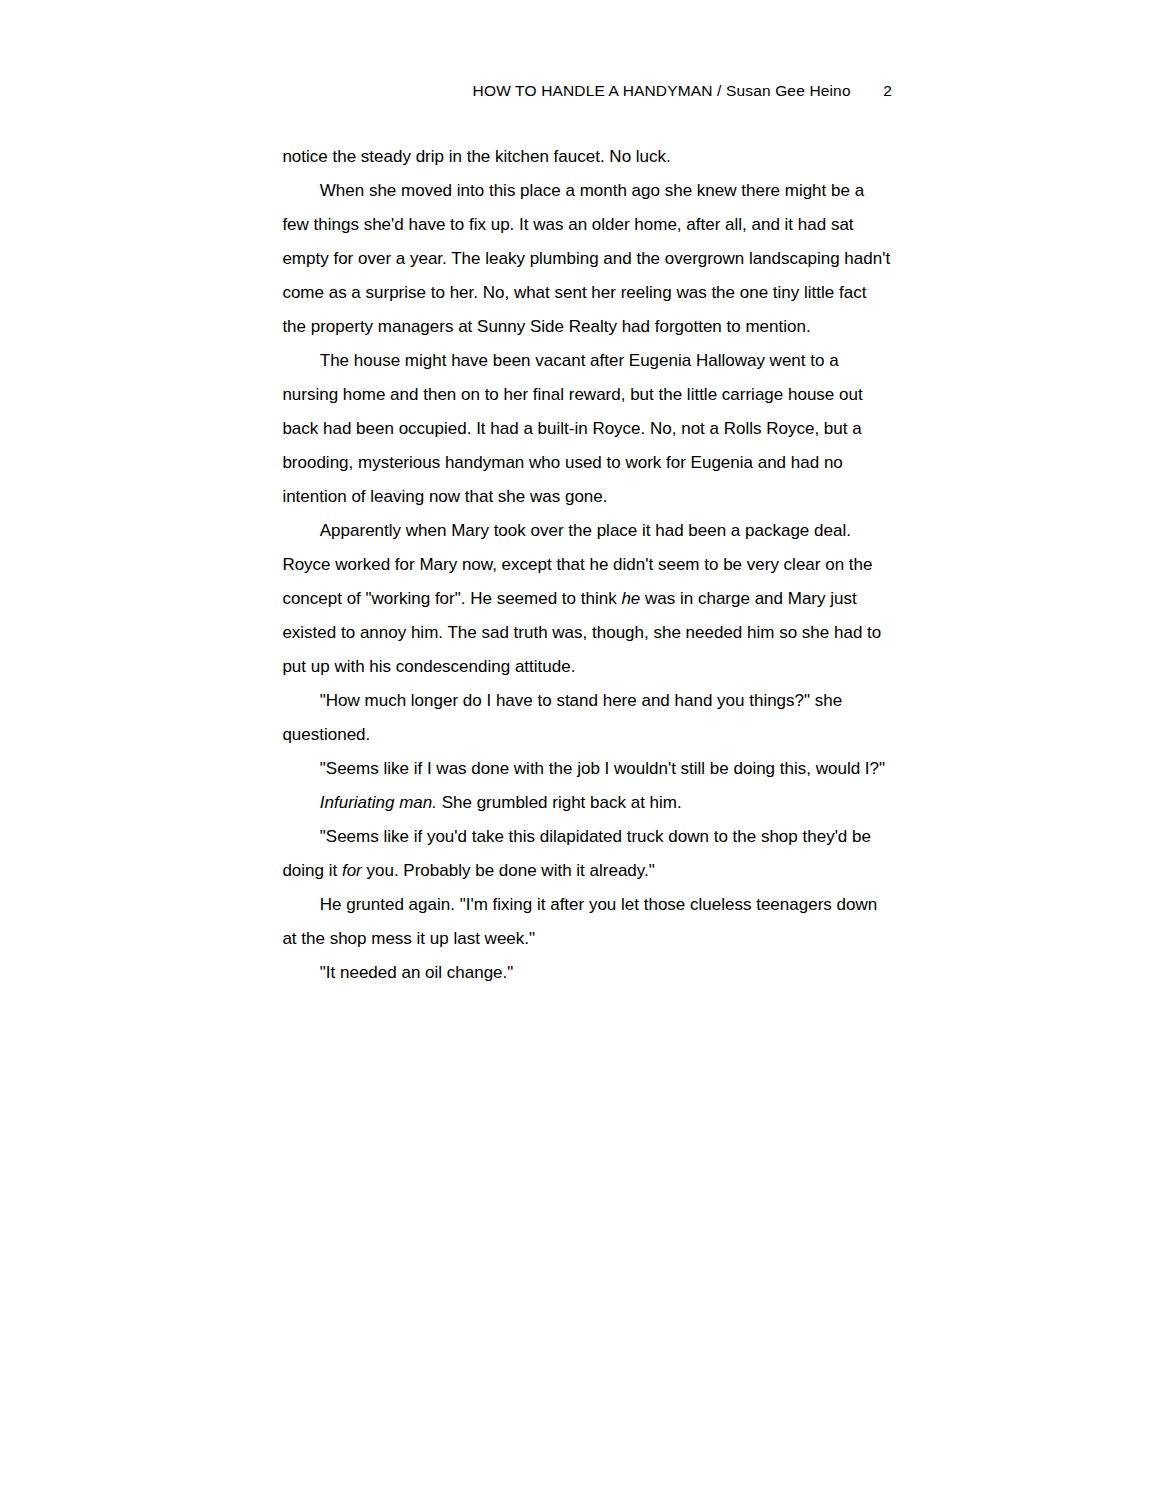HOW TO HANDLE A HANDYMAN / Susan Gee Heino2
notice the steady drip in the kitchen faucet. No luck.
When she moved into this place a month ago she knew there might be a few things she'd have to fix up. It was an older home, after all, and it had sat empty for over a year. The leaky plumbing and the overgrown landscaping hadn't come as a surprise to her. No, what sent her reeling was the one tiny little fact the property managers at Sunny Side Realty had forgotten to mention.
The house might have been vacant after Eugenia Halloway went to a nursing home and then on to her final reward, but the little carriage house out back had been occupied. It had a built-in Royce. No, not a Rolls Royce, but a brooding, mysterious handyman who used to work for Eugenia and had no intention of leaving now that she was gone.
Apparently when Mary took over the place it had been a package deal. Royce worked for Mary now, except that he didn't seem to be very clear on the concept of "working for". He seemed to think he was in charge and Mary just existed to annoy him. The sad truth was, though, she needed him so she had to put up with his condescending attitude.
"How much longer do I have to stand here and hand you things?" she questioned.
"Seems like if I was done with the job I wouldn't still be doing this, would I?"
Infuriating man. She grumbled right back at him.
"Seems like if you'd take this dilapidated truck down to the shop they'd be doing it for you. Probably be done with it already."
He grunted again. "I'm fixing it after you let those clueless teenagers down at the shop mess it up last week."
"It needed an oil change."